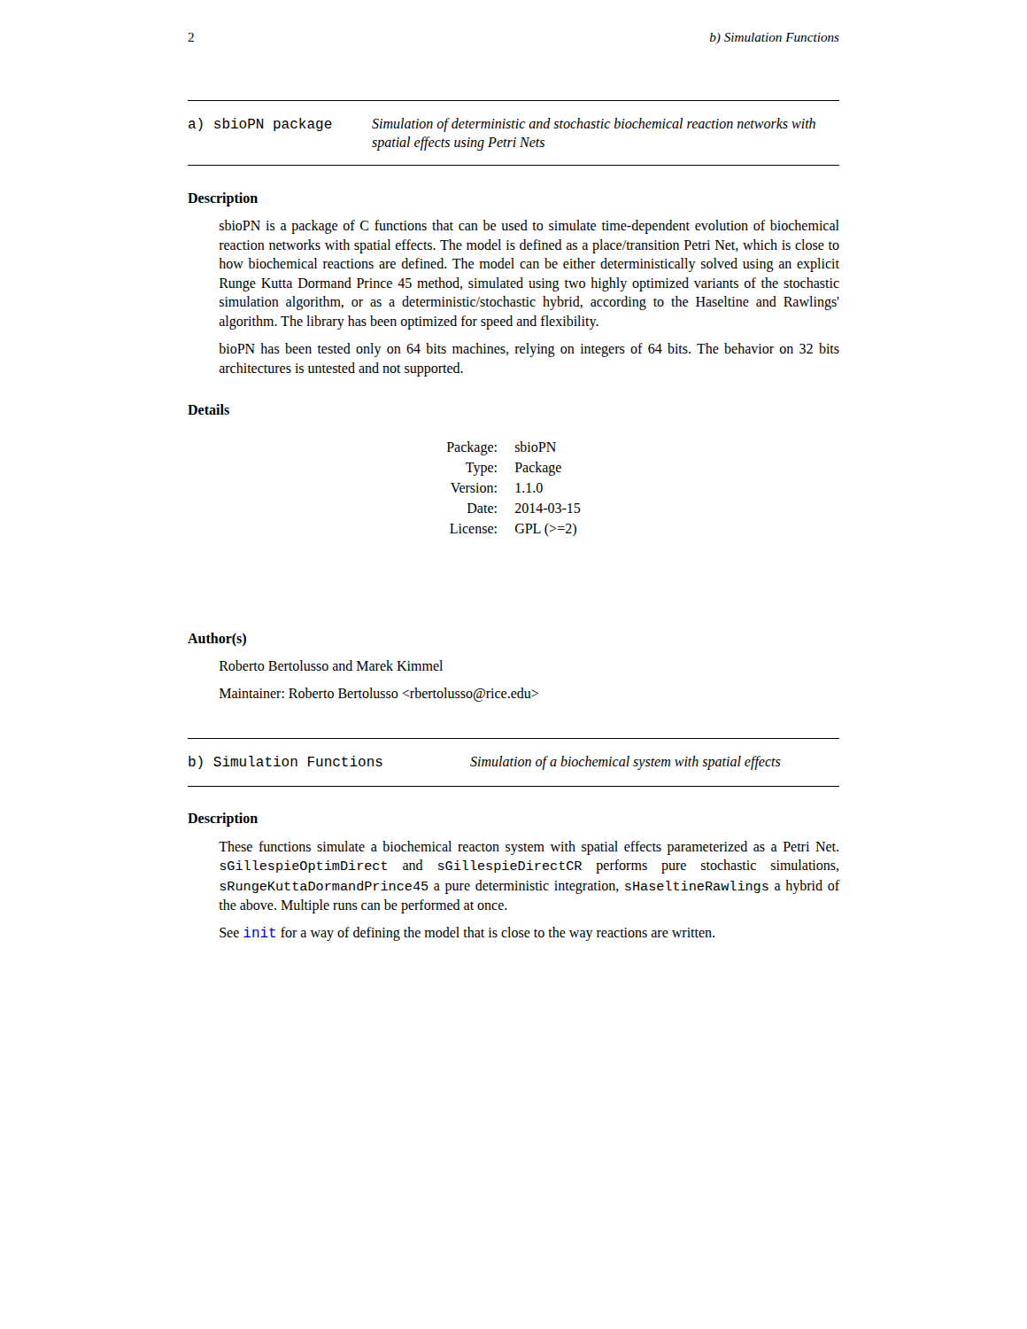2 b) Simulation Functions
a) sbioPN package Simulation of deterministic and stochastic biochemical reaction networks with spatial effects using Petri Nets
Description
sbioPN is a package of C functions that can be used to simulate time-dependent evolution of biochemical reaction networks with spatial effects. The model is defined as a place/transition Petri Net, which is close to how biochemical reactions are defined. The model can be either deterministically solved using an explicit Runge Kutta Dormand Prince 45 method, simulated using two highly optimized variants of the stochastic simulation algorithm, or as a deterministic/stochastic hybrid, according to the Haseltine and Rawlings' algorithm. The library has been optimized for speed and flexibility.
bioPN has been tested only on 64 bits machines, relying on integers of 64 bits. The behavior on 32 bits architectures is untested and not supported.
Details
| Package: | sbioPN |
| Type: | Package |
| Version: | 1.1.0 |
| Date: | 2014-03-15 |
| License: | GPL (>=2) |
Author(s)
Roberto Bertolusso and Marek Kimmel
Maintainer: Roberto Bertolusso <rbertolusso@rice.edu>
b) Simulation Functions Simulation of a biochemical system with spatial effects
Description
These functions simulate a biochemical reacton system with spatial effects parameterized as a Petri Net. sGillespieOptimDirect and sGillespieDirectCR performs pure stochastic simulations, sRungeKuttaDormandPrince45 a pure deterministic integration, sHaseltineRawlings a hybrid of the above. Multiple runs can be performed at once.
See init for a way of defining the model that is close to the way reactions are written.